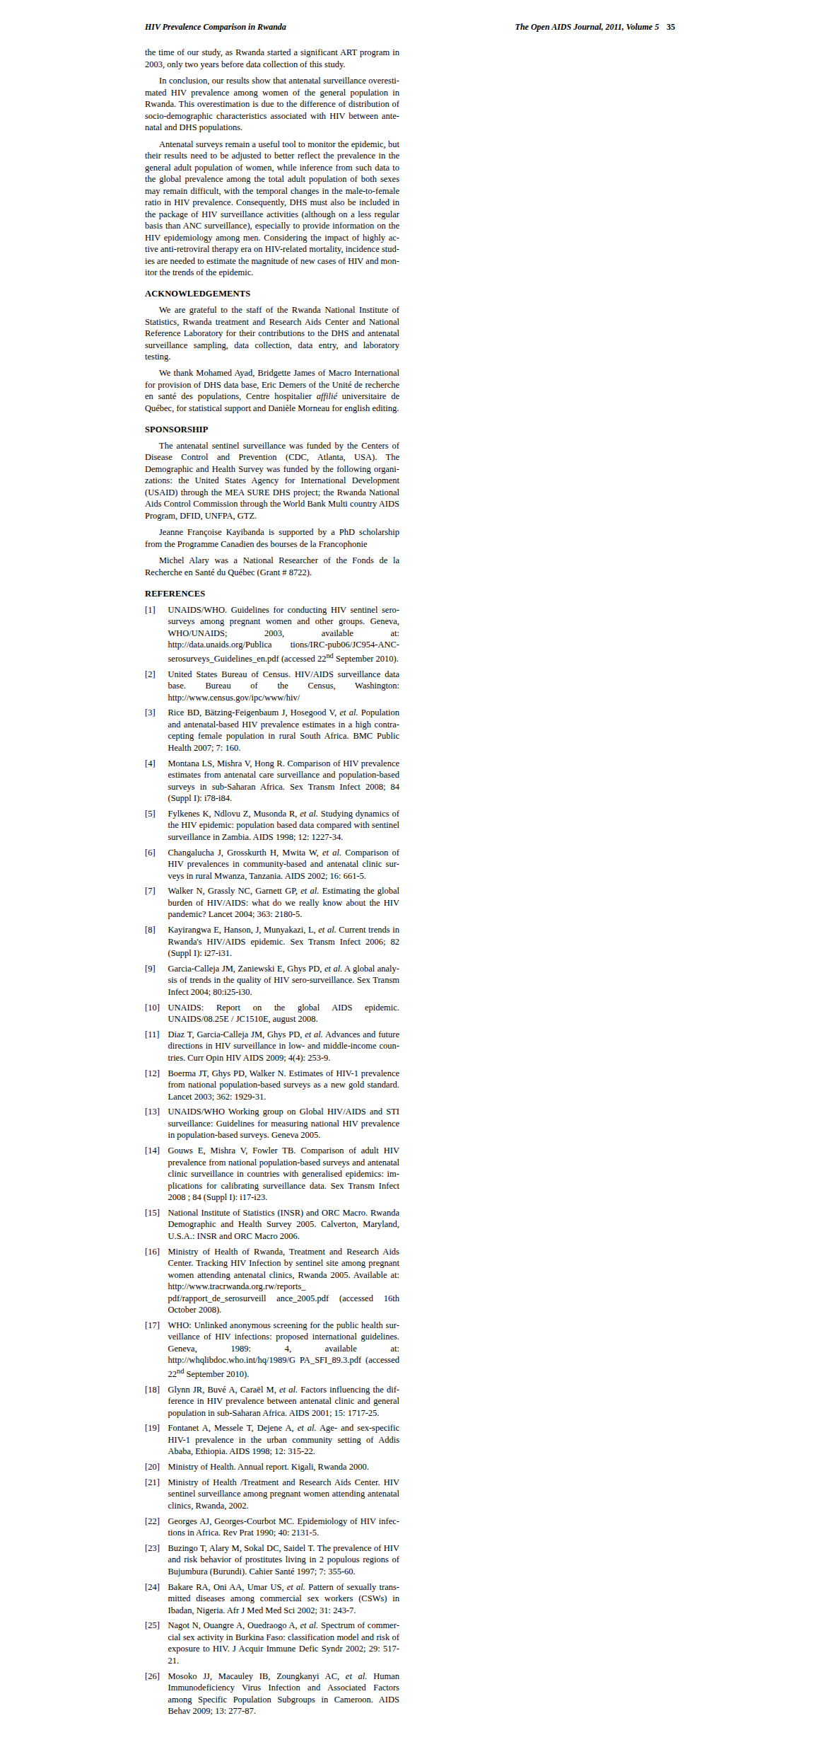HIV Prevalence Comparison in Rwanda
The Open AIDS Journal, 2011, Volume 535
the time of our study, as Rwanda started a significant ART program in 2003, only two years before data collection of this study.
In conclusion, our results show that antenatal surveillance overestimated HIV prevalence among women of the general population in Rwanda. This overestimation is due to the difference of distribution of socio-demographic characteristics associated with HIV between antenatal and DHS populations.
Antenatal surveys remain a useful tool to monitor the epidemic, but their results need to be adjusted to better reflect the prevalence in the general adult population of women, while inference from such data to the global prevalence among the total adult population of both sexes may remain difficult, with the temporal changes in the male-to-female ratio in HIV prevalence. Consequently, DHS must also be included in the package of HIV surveillance activities (although on a less regular basis than ANC surveillance), especially to provide information on the HIV epidemiology among men. Considering the impact of highly active anti-retroviral therapy era on HIV-related mortality, incidence studies are needed to estimate the magnitude of new cases of HIV and monitor the trends of the epidemic.
Acknowledgements
We are grateful to the staff of the Rwanda National Institute of Statistics, Rwanda treatment and Research Aids Center and National Reference Laboratory for their contributions to the DHS and antenatal surveillance sampling, data collection, data entry, and laboratory testing.
We thank Mohamed Ayad, Bridgette James of Macro International for provision of DHS data base, Eric Demers of the Unité de recherche en santé des populations, Centre hospitalier affilié universitaire de Québec, for statistical support and Danièle Morneau for english editing.
Sponsorship
The antenatal sentinel surveillance was funded by the Centers of Disease Control and Prevention (CDC, Atlanta, USA). The Demographic and Health Survey was funded by the following organizations: the United States Agency for International Development (USAID) through the MEA SURE DHS project; the Rwanda National Aids Control Commission through the World Bank Multi country AIDS Program, DFID, UNFPA, GTZ.
Jeanne Françoise Kayibanda is supported by a PhD scholarship from the Programme Canadien des bourses de la Francophonie
Michel Alary was a National Researcher of the Fonds de la Recherche en Santé du Québec (Grant # 8722).
References
UNAIDS/WHO. Guidelines for conducting HIV sentinel serosurveys among pregnant women and other groups. Geneva, WHO/UNAIDS; 2003, available at: http://data.unaids.org/Publica tions/IRC-pub06/JC954-ANC-serosurveys_Guidelines_en.pdf (accessed 22nd September 2010).
United States Bureau of Census. HIV/AIDS surveillance data base. Bureau of the Census, Washington: http://www.census.gov/ipc/www/hiv/
Rice BD, Bätzing-Feigenbaum J, Hosegood V, et al. Population and antenatal-based HIV prevalence estimates in a high contracepting female population in rural South Africa. BMC Public Health 2007; 7: 160.
Montana LS, Mishra V, Hong R. Comparison of HIV prevalence estimates from antenatal care surveillance and population-based surveys in sub-Saharan Africa. Sex Transm Infect 2008; 84 (Suppl I): i78-i84.
Fylkenes K, Ndlovu Z, Musonda R, et al. Studying dynamics of the HIV epidemic: population based data compared with sentinel surveillance in Zambia. AIDS 1998; 12: 1227-34.
Changalucha J, Grosskurth H, Mwita W, et al. Comparison of HIV prevalences in community-based and antenatal clinic surveys in rural Mwanza, Tanzania. AIDS 2002; 16: 661-5.
Walker N, Grassly NC, Garnett GP, et al. Estimating the global burden of HIV/AIDS: what do we really know about the HIV pandemic? Lancet 2004; 363: 2180-5.
Kayirangwa E, Hanson, J, Munyakazi, L, et al. Current trends in Rwanda's HIV/AIDS epidemic. Sex Transm Infect 2006; 82 (Suppl I): i27-i31.
Garcia-Calleja JM, Zaniewski E, Ghys PD, et al. A global analysis of trends in the quality of HIV sero-surveillance. Sex Transm Infect 2004; 80:i25-i30.
UNAIDS: Report on the global AIDS epidemic. UNAIDS/08.25E / JC1510E, august 2008.
Diaz T, Garcia-Calleja JM, Ghys PD, et al. Advances and future directions in HIV surveillance in low- and middle-income countries. Curr Opin HIV AIDS 2009; 4(4): 253-9.
Boerma JT, Ghys PD, Walker N. Estimates of HIV-1 prevalence from national population-based surveys as a new gold standard. Lancet 2003; 362: 1929-31.
UNAIDS/WHO Working group on Global HIV/AIDS and STI surveillance: Guidelines for measuring national HIV prevalence in population-based surveys. Geneva 2005.
Gouws E, Mishra V, Fowler TB. Comparison of adult HIV prevalence from national population-based surveys and antenatal clinic surveillance in countries with generalised epidemics: implications for calibrating surveillance data. Sex Transm Infect 2008 ; 84 (Suppl I): i17-i23.
National Institute of Statistics (INSR) and ORC Macro. Rwanda Demographic and Health Survey 2005. Calverton, Maryland, U.S.A.: INSR and ORC Macro 2006.
Ministry of Health of Rwanda, Treatment and Research Aids Center. Tracking HIV Infection by sentinel site among pregnant women attending antenatal clinics, Rwanda 2005. Available at: http://www.tracrwanda.org.rw/reports_ pdf/rapport_de_serosurveill ance_2005.pdf (accessed 16th October 2008).
WHO: Unlinked anonymous screening for the public health surveillance of HIV infections: proposed international guidelines. Geneva, 1989: 4, available at: http://whqlibdoc.who.int/hq/1989/G PA_SFI_89.3.pdf (accessed 22nd September 2010).
Glynn JR, Buvé A, Caraël M, et al. Factors influencing the difference in HIV prevalence between antenatal clinic and general population in sub-Saharan Africa. AIDS 2001; 15: 1717-25.
Fontanet A, Messele T, Dejene A, et al. Age- and sex-specific HIV-1 prevalence in the urban community setting of Addis Ababa, Ethiopia. AIDS 1998; 12: 315-22.
Ministry of Health. Annual report. Kigali, Rwanda 2000.
Ministry of Health /Treatment and Research Aids Center. HIV sentinel surveillance among pregnant women attending antenatal clinics, Rwanda, 2002.
Georges AJ, Georges-Courbot MC. Epidemiology of HIV infections in Africa. Rev Prat 1990; 40: 2131-5.
Buzingo T, Alary M, Sokal DC, Saidel T. The prevalence of HIV and risk behavior of prostitutes living in 2 populous regions of Bujumbura (Burundi). Cahier Santé 1997; 7: 355-60.
Bakare RA, Oni AA, Umar US, et al. Pattern of sexually transmitted diseases among commercial sex workers (CSWs) in Ibadan, Nigeria. Afr J Med Med Sci 2002; 31: 243-7.
Nagot N, Ouangre A, Ouedraogo A, et al. Spectrum of commercial sex activity in Burkina Faso: classification model and risk of exposure to HIV. J Acquir Immune Defic Syndr 2002; 29: 517-21.
Mosoko JJ, Macauley IB, Zoungkanyi AC, et al. Human Immunodeficiency Virus Infection and Associated Factors among Specific Population Subgroups in Cameroon. AIDS Behav 2009; 13: 277-87.